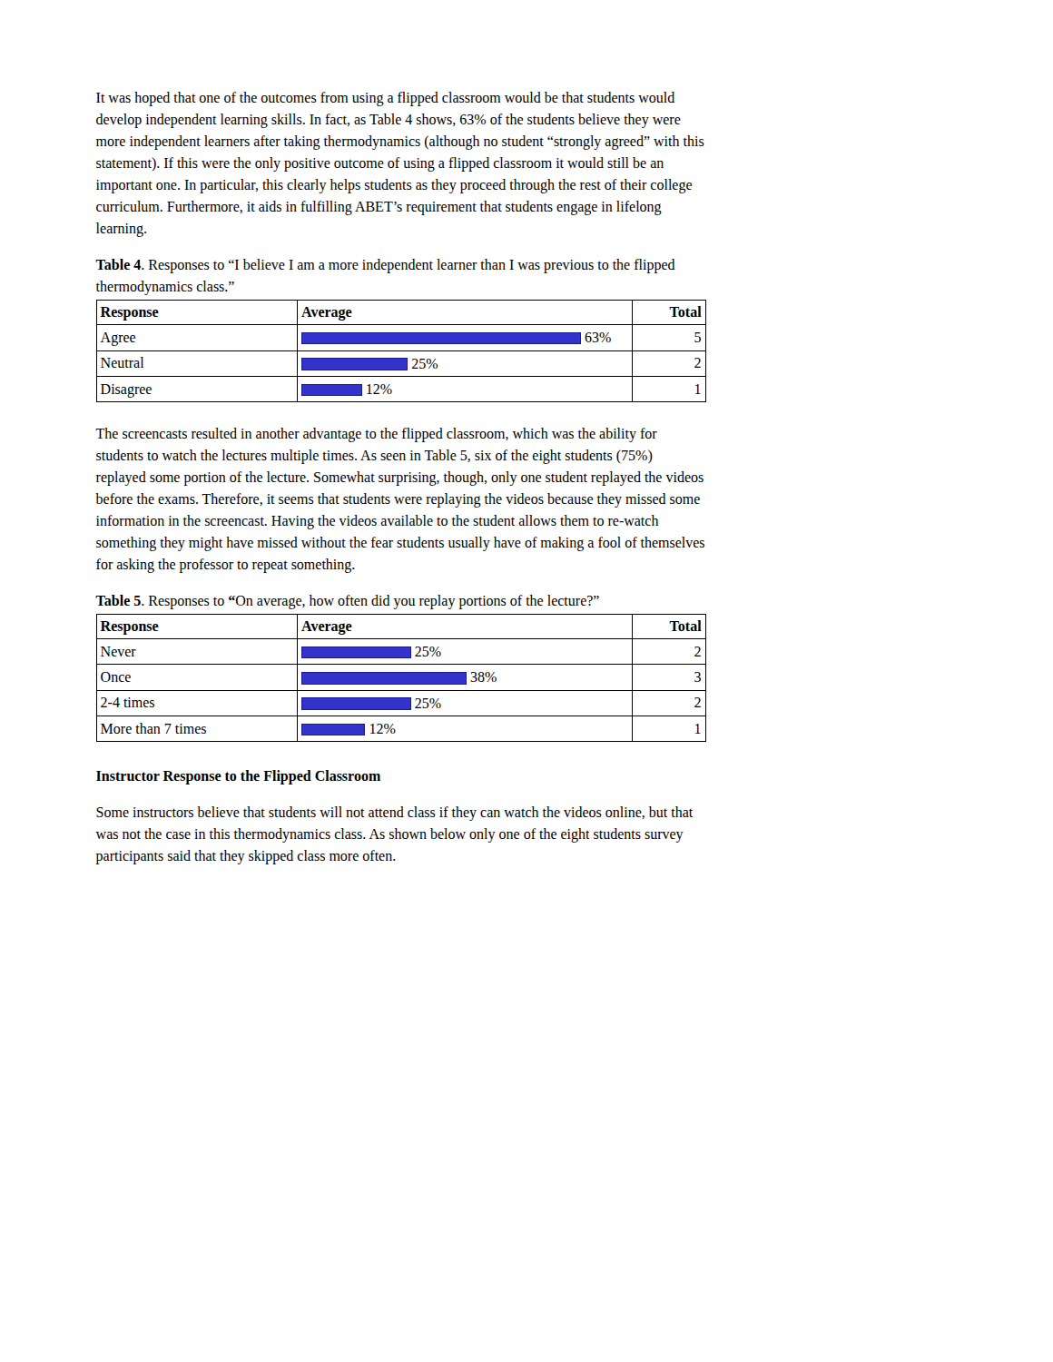It was hoped that one of the outcomes from using a flipped classroom would be that students would develop independent learning skills. In fact, as Table 4 shows, 63% of the students believe they were more independent learners after taking thermodynamics (although no student “strongly agreed” with this statement). If this were the only positive outcome of using a flipped classroom it would still be an important one. In particular, this clearly helps students as they proceed through the rest of their college curriculum. Furthermore, it aids in fulfilling ABET’s requirement that students engage in lifelong learning.
Table 4. Responses to “I believe I am a more independent learner than I was previous to the flipped thermodynamics class.”
| Response | Average | Total |
| --- | --- | --- |
| Agree | 63% | 5 |
| Neutral | 25% | 2 |
| Disagree | 12% | 1 |
The screencasts resulted in another advantage to the flipped classroom, which was the ability for students to watch the lectures multiple times. As seen in Table 5, six of the eight students (75%) replayed some portion of the lecture. Somewhat surprising, though, only one student replayed the videos before the exams. Therefore, it seems that students were replaying the videos because they missed some information in the screencast. Having the videos available to the student allows them to re-watch something they might have missed without the fear students usually have of making a fool of themselves for asking the professor to repeat something.
Table 5. Responses to “On average, how often did you replay portions of the lecture?”
| Response | Average | Total |
| --- | --- | --- |
| Never | 25% | 2 |
| Once | 38% | 3 |
| 2-4 times | 25% | 2 |
| More than 7 times | 12% | 1 |
Instructor Response to the Flipped Classroom
Some instructors believe that students will not attend class if they can watch the videos online, but that was not the case in this thermodynamics class. As shown below only one of the eight students survey participants said that they skipped class more often.